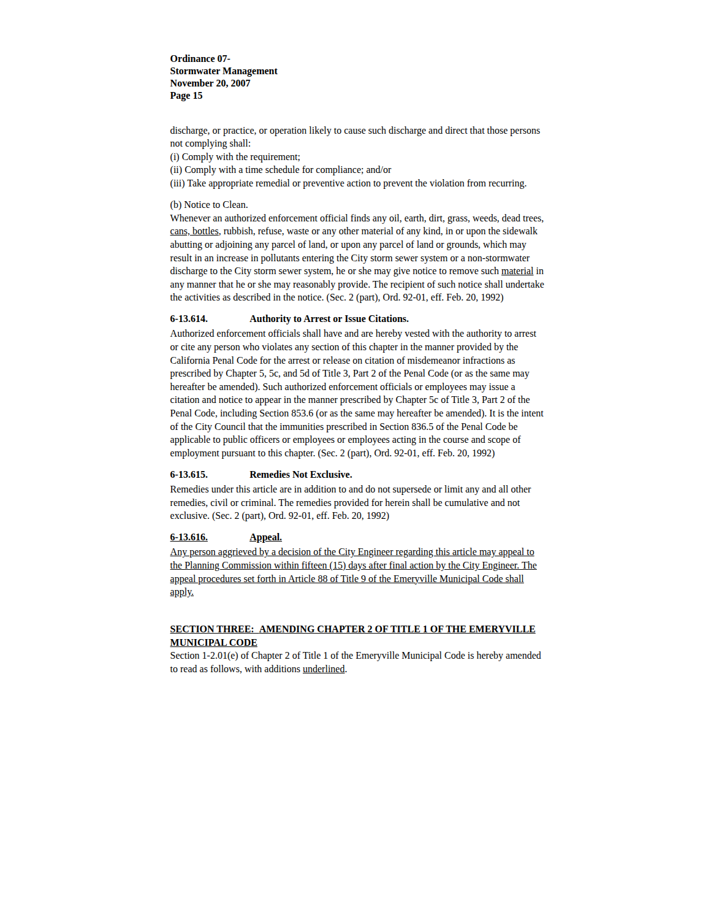Ordinance 07-
Stormwater Management
November 20, 2007
Page 15
discharge, or practice, or operation likely to cause such discharge and direct that those persons not complying shall:
(i) Comply with the requirement;
(ii) Comply with a time schedule for compliance; and/or
(iii) Take appropriate remedial or preventive action to prevent the violation from recurring.
(b) Notice to Clean.
Whenever an authorized enforcement official finds any oil, earth, dirt, grass, weeds, dead trees, cans, bottles, rubbish, refuse, waste or any other material of any kind, in or upon the sidewalk abutting or adjoining any parcel of land, or upon any parcel of land or grounds, which may result in an increase in pollutants entering the City storm sewer system or a non-stormwater discharge to the City storm sewer system, he or she may give notice to remove such material in any manner that he or she may reasonably provide. The recipient of such notice shall undertake the activities as described in the notice. (Sec. 2 (part), Ord. 92-01, eff. Feb. 20, 1992)
6-13.614. Authority to Arrest or Issue Citations.
Authorized enforcement officials shall have and are hereby vested with the authority to arrest or cite any person who violates any section of this chapter in the manner provided by the California Penal Code for the arrest or release on citation of misdemeanor infractions as prescribed by Chapter 5, 5c, and 5d of Title 3, Part 2 of the Penal Code (or as the same may hereafter be amended). Such authorized enforcement officials or employees may issue a citation and notice to appear in the manner prescribed by Chapter 5c of Title 3, Part 2 of the Penal Code, including Section 853.6 (or as the same may hereafter be amended). It is the intent of the City Council that the immunities prescribed in Section 836.5 of the Penal Code be applicable to public officers or employees or employees acting in the course and scope of employment pursuant to this chapter. (Sec. 2 (part), Ord. 92-01, eff. Feb. 20, 1992)
6-13.615. Remedies Not Exclusive.
Remedies under this article are in addition to and do not supersede or limit any and all other remedies, civil or criminal. The remedies provided for herein shall be cumulative and not exclusive. (Sec. 2 (part), Ord. 92-01, eff. Feb. 20, 1992)
6-13.616. Appeal.
Any person aggrieved by a decision of the City Engineer regarding this article may appeal to the Planning Commission within fifteen (15) days after final action by the City Engineer. The appeal procedures set forth in Article 88 of Title 9 of the Emeryville Municipal Code shall apply.
SECTION THREE: AMENDING CHAPTER 2 OF TITLE 1 OF THE EMERYVILLE MUNICIPAL CODE
Section 1-2.01(e) of Chapter 2 of Title 1 of the Emeryville Municipal Code is hereby amended to read as follows, with additions underlined.